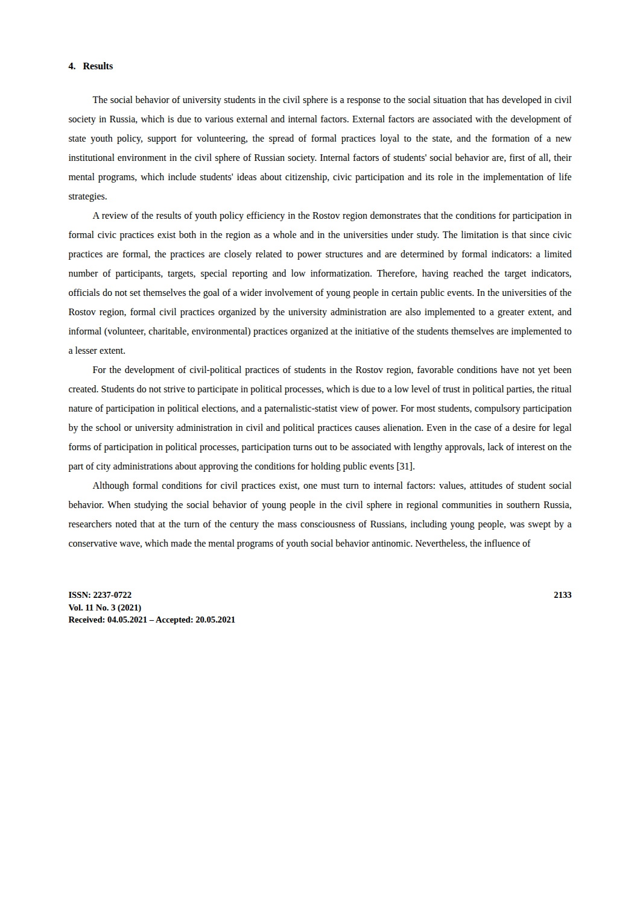4. Results
The social behavior of university students in the civil sphere is a response to the social situation that has developed in civil society in Russia, which is due to various external and internal factors. External factors are associated with the development of state youth policy, support for volunteering, the spread of formal practices loyal to the state, and the formation of a new institutional environment in the civil sphere of Russian society. Internal factors of students' social behavior are, first of all, their mental programs, which include students' ideas about citizenship, civic participation and its role in the implementation of life strategies.
A review of the results of youth policy efficiency in the Rostov region demonstrates that the conditions for participation in formal civic practices exist both in the region as a whole and in the universities under study. The limitation is that since civic practices are formal, the practices are closely related to power structures and are determined by formal indicators: a limited number of participants, targets, special reporting and low informatization. Therefore, having reached the target indicators, officials do not set themselves the goal of a wider involvement of young people in certain public events. In the universities of the Rostov region, formal civil practices organized by the university administration are also implemented to a greater extent, and informal (volunteer, charitable, environmental) practices organized at the initiative of the students themselves are implemented to a lesser extent.
For the development of civil-political practices of students in the Rostov region, favorable conditions have not yet been created. Students do not strive to participate in political processes, which is due to a low level of trust in political parties, the ritual nature of participation in political elections, and a paternalistic-statist view of power. For most students, compulsory participation by the school or university administration in civil and political practices causes alienation. Even in the case of a desire for legal forms of participation in political processes, participation turns out to be associated with lengthy approvals, lack of interest on the part of city administrations about approving the conditions for holding public events [31].
Although formal conditions for civil practices exist, one must turn to internal factors: values, attitudes of student social behavior. When studying the social behavior of young people in the civil sphere in regional communities in southern Russia, researchers noted that at the turn of the century the mass consciousness of Russians, including young people, was swept by a conservative wave, which made the mental programs of youth social behavior antinomic. Nevertheless, the influence of
ISSN: 2237-0722
Vol. 11 No. 3 (2021)
Received: 04.05.2021 – Accepted: 20.05.2021 2133